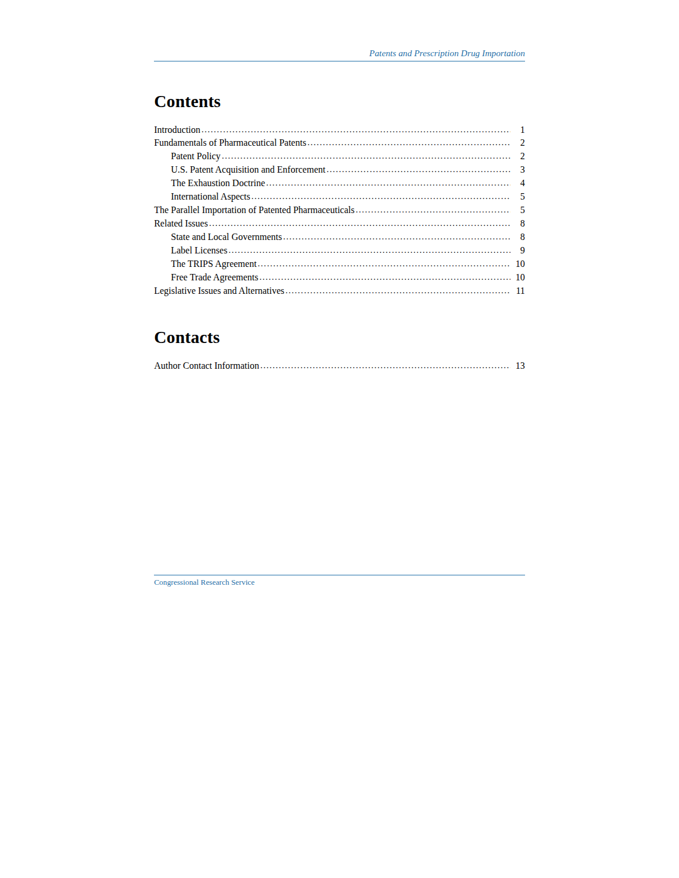Patents and Prescription Drug Importation
Contents
Introduction .................................................................................................................................. 1
Fundamentals of Pharmaceutical Patents ..................................................................................... 2
Patent Policy ....................................................................................................................... 2
U.S. Patent Acquisition and Enforcement ............................................................................... 3
The Exhaustion Doctrine ......................................................................................................... 4
International Aspects ............................................................................................................. 5
The Parallel Importation of Patented Pharmaceuticals ..................................................................... 5
Related Issues ................................................................................................................................ 8
State and Local Governments ................................................................................................. 8
Label Licenses .................................................................................................................... 9
The TRIPS Agreement ......................................................................................................... 10
Free Trade Agreements ....................................................................................................... 10
Legislative Issues and Alternatives ............................................................................................. 11
Contacts
Author Contact Information ....................................................................................................... 13
Congressional Research Service